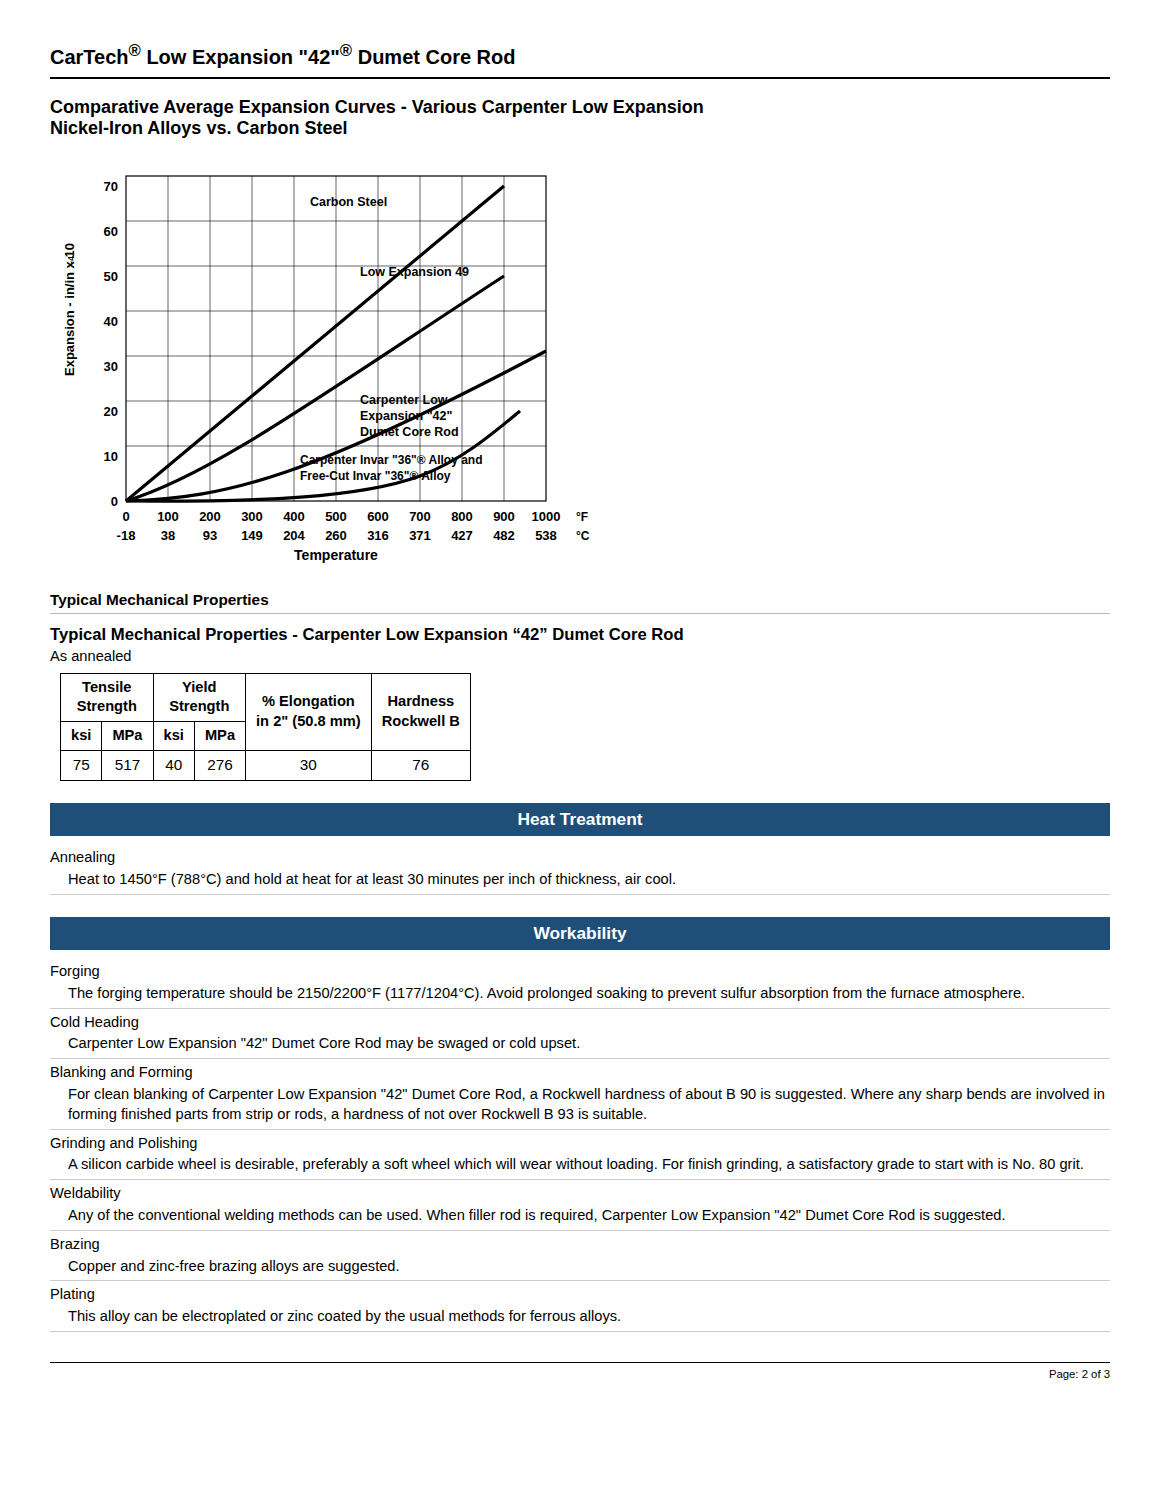CarTech® Low Expansion "42"® Dumet Core Rod
Comparative Average Expansion Curves - Various Carpenter Low Expansion
Nickel-Iron Alloys vs. Carbon Steel
Expansion - in/in x 10 -4 70 60 50 40 30 20 10 0 Carbon Steel Low Expansion 49 Carpenter Low Expansion "42" Dumet Core Rod Carpenter Invar "36"® Alloy and Free-Cut Invar "36"® Alloy 0 100 200 300 400 500 600 700 800 900 1000 °F -18 38 93 149 204 260 316 371 427 482 538 °C Temperature
Typical Mechanical Properties
Typical Mechanical Properties - Carpenter Low Expansion “42” Dumet Core Rod
As annealed
| Tensile Strength | Yield Strength | % Elongation in 2" (50.8 mm) | Hardness Rockwell B |
| --- | --- | --- | --- |
| ksi | MPa | ksi | MPa |
| 75 | 517 | 40 | 276 | 30 | 76 |
Heat Treatment
Annealing
Heat to 1450°F (788°C) and hold at heat for at least 30 minutes per inch of thickness, air cool.
Workability
Forging
The forging temperature should be 2150/2200°F (1177/1204°C). Avoid prolonged soaking to prevent sulfur absorption from the furnace atmosphere.
Cold Heading
Carpenter Low Expansion "42" Dumet Core Rod may be swaged or cold upset.
Blanking and Forming
For clean blanking of Carpenter Low Expansion "42" Dumet Core Rod, a Rockwell hardness of about B 90 is suggested. Where any sharp bends are involved in forming finished parts from strip or rods, a hardness of not over Rockwell B 93 is suitable.
Grinding and Polishing
A silicon carbide wheel is desirable, preferably a soft wheel which will wear without loading. For finish grinding, a satisfactory grade to start with is No. 80 grit.
Weldability
Any of the conventional welding methods can be used. When filler rod is required, Carpenter Low Expansion "42" Dumet Core Rod is suggested.
Brazing
Copper and zinc-free brazing alloys are suggested.
Plating
This alloy can be electroplated or zinc coated by the usual methods for ferrous alloys.
Page: 2 of 3